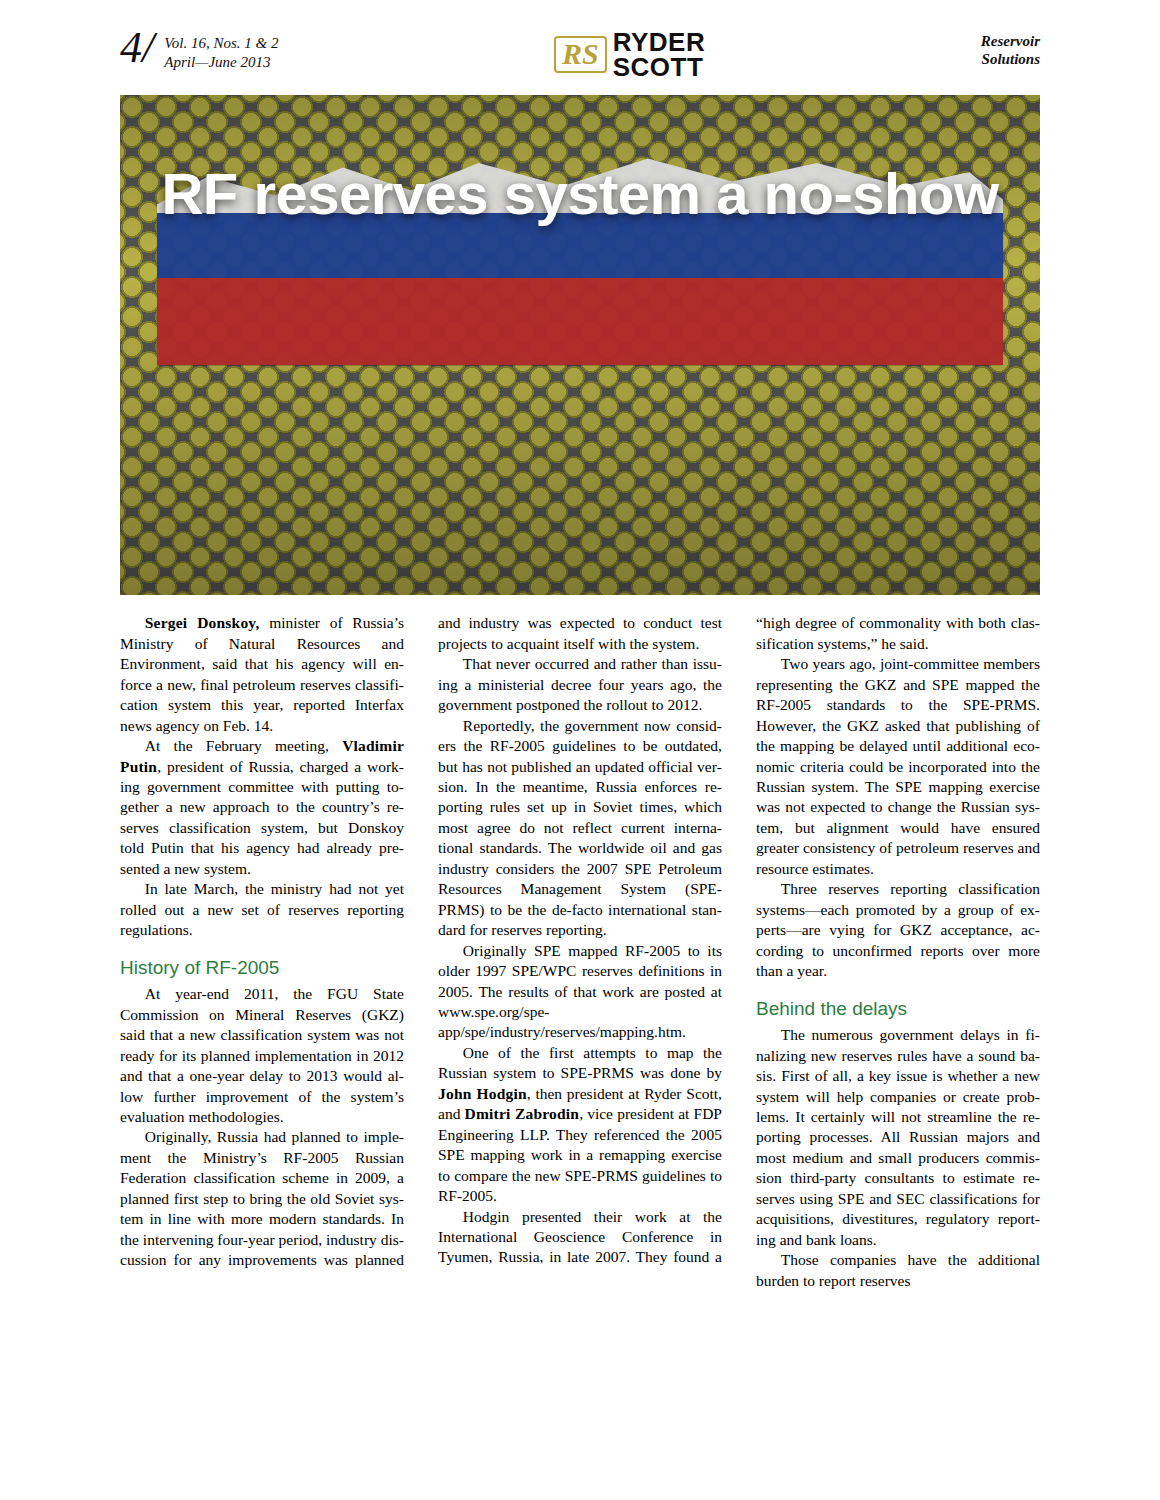4/
Vol. 16, Nos. 1 & 2
April—June 2013
RS
RYDER SCOTT
Reservoir
Solutions
RF reserves system a no-show
Sergei Donskoy, minister of Russia’s Ministry of Natural Resources and Environment, said that his agency will enforce a new, final petroleum reserves classification system this year, reported Interfax news agency on Feb. 14.
At the February meeting, Vladimir Putin, president of Russia, charged a working government committee with putting together a new approach to the country’s reserves classification system, but Donskoy told Putin that his agency had already presented a new system.
In late March, the ministry had not yet rolled out a new set of reserves reporting regulations.
History of RF-2005
At year-end 2011, the FGU State Commission on Mineral Reserves (GKZ) said that a new classification system was not ready for its planned implementation in 2012 and that a one-year delay to 2013 would allow further improvement of the system’s evaluation methodologies.
Originally, Russia had planned to implement the Ministry’s RF-2005 Russian Federation classification scheme in 2009, a planned first step to bring the old Soviet system in line with more modern standards. In the intervening four-year period, industry discussion for any improvements was planned and industry was expected to conduct test projects to acquaint itself with the system.
That never occurred and rather than issuing a ministerial decree four years ago, the government postponed the rollout to 2012.
Reportedly, the government now considers the RF-2005 guidelines to be outdated, but has not published an updated official version. In the meantime, Russia enforces reporting rules set up in Soviet times, which most agree do not reflect current international standards. The worldwide oil and gas industry considers the 2007 SPE Petroleum Resources Management System (SPE-PRMS) to be the de-facto international standard for reserves reporting.
Originally SPE mapped RF-2005 to its older 1997 SPE/WPC reserves definitions in 2005. The results of that work are posted at www.spe.org/spe-app/spe/industry/reserves/mapping.htm.
One of the first attempts to map the Russian system to SPE-PRMS was done by John Hodgin, then president at Ryder Scott, and Dmitri Zabrodin, vice president at FDP Engineering LLP. They referenced the 2005 SPE mapping work in a remapping exercise to compare the new SPE-PRMS guidelines to RF-2005.
Hodgin presented their work at the International Geoscience Conference in Tyumen, Russia, in late 2007. They found a “high degree of commonality with both classification systems,” he said.
Two years ago, joint-committee members representing the GKZ and SPE mapped the RF-2005 standards to the SPE-PRMS. However, the GKZ asked that publishing of the mapping be delayed until additional economic criteria could be incorporated into the Russian system. The SPE mapping exercise was not expected to change the Russian system, but alignment would have ensured greater consistency of petroleum reserves and resource estimates.
Three reserves reporting classification systems—each promoted by a group of experts—are vying for GKZ acceptance, according to unconfirmed reports over more than a year.
Behind the delays
The numerous government delays in finalizing new reserves rules have a sound basis. First of all, a key issue is whether a new system will help companies or create problems. It certainly will not streamline the reporting processes. All Russian majors and most medium and small producers commission third-party consultants to estimate reserves using SPE and SEC classifications for acquisitions, divestitures, regulatory reporting and bank loans.
Those companies have the additional burden to report reserves